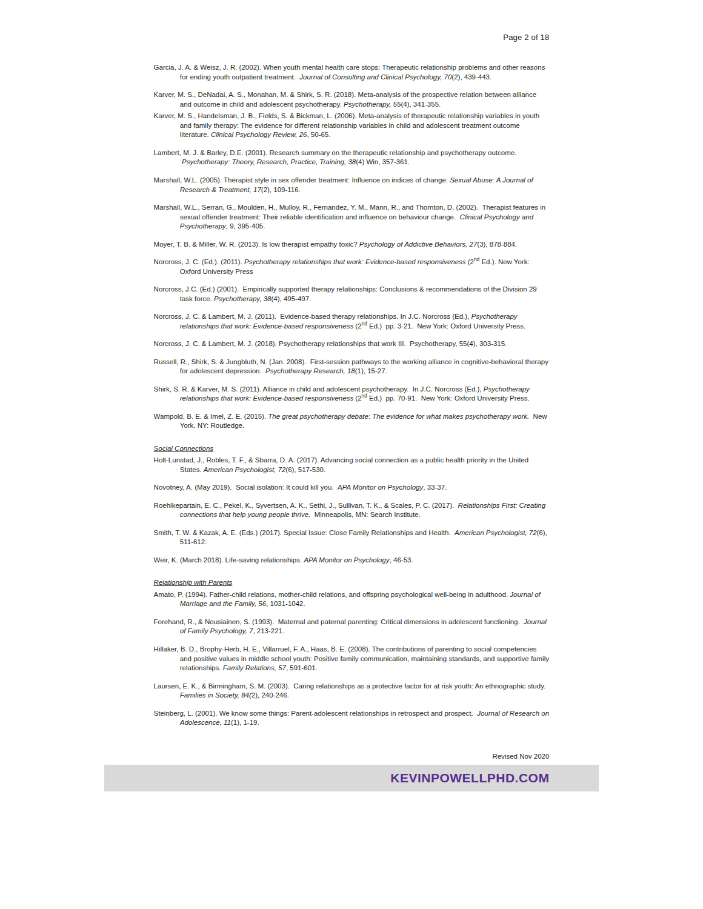Page 2 of 18
Garcia, J. A. & Weisz, J. R. (2002). When youth mental health care stops: Therapeutic relationship problems and other reasons for ending youth outpatient treatment. Journal of Consulting and Clinical Psychology, 70(2), 439-443.
Karver, M. S., DeNadai, A. S., Monahan, M. & Shirk, S. R. (2018). Meta-analysis of the prospective relation between alliance and outcome in child and adolescent psychotherapy. Psychotherapy, 55(4), 341-355.
Karver, M. S., Handelsman, J. B., Fields, S. & Bickman, L. (2006). Meta-analysis of therapeutic relationship variables in youth and family therapy: The evidence for different relationship variables in child and adolescent treatment outcome literature. Clinical Psychology Review, 26, 50-65.
Lambert, M. J. & Barley, D.E. (2001). Research summary on the therapeutic relationship and psychotherapy outcome. Psychotherapy: Theory, Research, Practice, Training, 38(4) Win, 357-361.
Marshall, W.L. (2005). Therapist style in sex offender treatment: Influence on indices of change. Sexual Abuse: A Journal of Research & Treatment, 17(2), 109-116.
Marshall, W.L., Serran, G., Moulden, H., Mulloy, R., Fernandez, Y. M., Mann, R., and Thornton, D. (2002). Therapist features in sexual offender treatment: Their reliable identification and influence on behaviour change. Clinical Psychology and Psychotherapy, 9, 395-405.
Moyer, T. B. & Miller, W. R. (2013). Is low therapist empathy toxic? Psychology of Addictive Behaviors, 27(3), 878-884.
Norcross, J. C. (Ed.). (2011). Psychotherapy relationships that work: Evidence-based responsiveness (2nd Ed.). New York: Oxford University Press
Norcross, J.C. (Ed.) (2001). Empirically supported therapy relationships: Conclusions & recommendations of the Division 29 task force. Psychotherapy, 38(4), 495-497.
Norcross, J. C. & Lambert, M. J. (2011). Evidence-based therapy relationships. In J.C. Norcross (Ed.), Psychotherapy relationships that work: Evidence-based responsiveness (2nd Ed.) pp. 3-21. New York: Oxford University Press.
Norcross, J. C. & Lambert, M. J. (2018). Psychotherapy relationships that work III. Psychotherapy, 55(4), 303-315.
Russell, R., Shirk, S. & Jungbluth, N. (Jan. 2008). First-session pathways to the working alliance in cognitive-behavioral therapy for adolescent depression. Psychotherapy Research, 18(1), 15-27.
Shirk, S. R. & Karver, M. S. (2011). Alliance in child and adolescent psychotherapy. In J.C. Norcross (Ed.), Psychotherapy relationships that work: Evidence-based responsiveness (2nd Ed.) pp. 70-91. New York: Oxford University Press.
Wampold, B. E. & Imel, Z. E. (2015). The great psychotherapy debate: The evidence for what makes psychotherapy work. New York, NY: Routledge.
Social Connections
Holt-Lunstad, J., Robles, T. F., & Sbarra, D. A. (2017). Advancing social connection as a public health priority in the United States. American Psychologist, 72(6), 517-530.
Novotney, A. (May 2019). Social isolation: It could kill you. APA Monitor on Psychology, 33-37.
Roehlkepartain, E. C., Pekel, K., Syvertsen, A. K., Sethi, J., Sullivan, T. K., & Scales, P. C. (2017). Relationships First: Creating connections that help young people thrive. Minneapolis, MN: Search Institute.
Smith, T. W. & Kazak, A. E. (Eds.) (2017). Special Issue: Close Family Relationships and Health. American Psychologist, 72(6), 511-612.
Weir, K. (March 2018). Life-saving relationships. APA Monitor on Psychology, 46-53.
Relationship with Parents
Amato, P. (1994). Father-child relations, mother-child relations, and offspring psychological well-being in adulthood. Journal of Marriage and the Family, 56, 1031-1042.
Forehand, R., & Nousiainen, S. (1993). Maternal and paternal parenting: Critical dimensions in adolescent functioning. Journal of Family Psychology, 7, 213-221.
Hillaker, B. D., Brophy-Herb, H. E., Villarruel, F. A., Haas, B. E. (2008). The contributions of parenting to social competencies and positive values in middle school youth: Positive family communication, maintaining standards, and supportive family relationships. Family Relations, 57, 591-601.
Laursen, E. K., & Birmingham, S. M. (2003). Caring relationships as a protective factor for at risk youth: An ethnographic study. Families in Society, 84(2), 240-246.
Steinberg, L. (2001). We know some things: Parent-adolescent relationships in retrospect and prospect. Journal of Research on Adolescence, 11(1), 1-19.
Revised Nov 2020
KEVINPOWELLPHD.COM